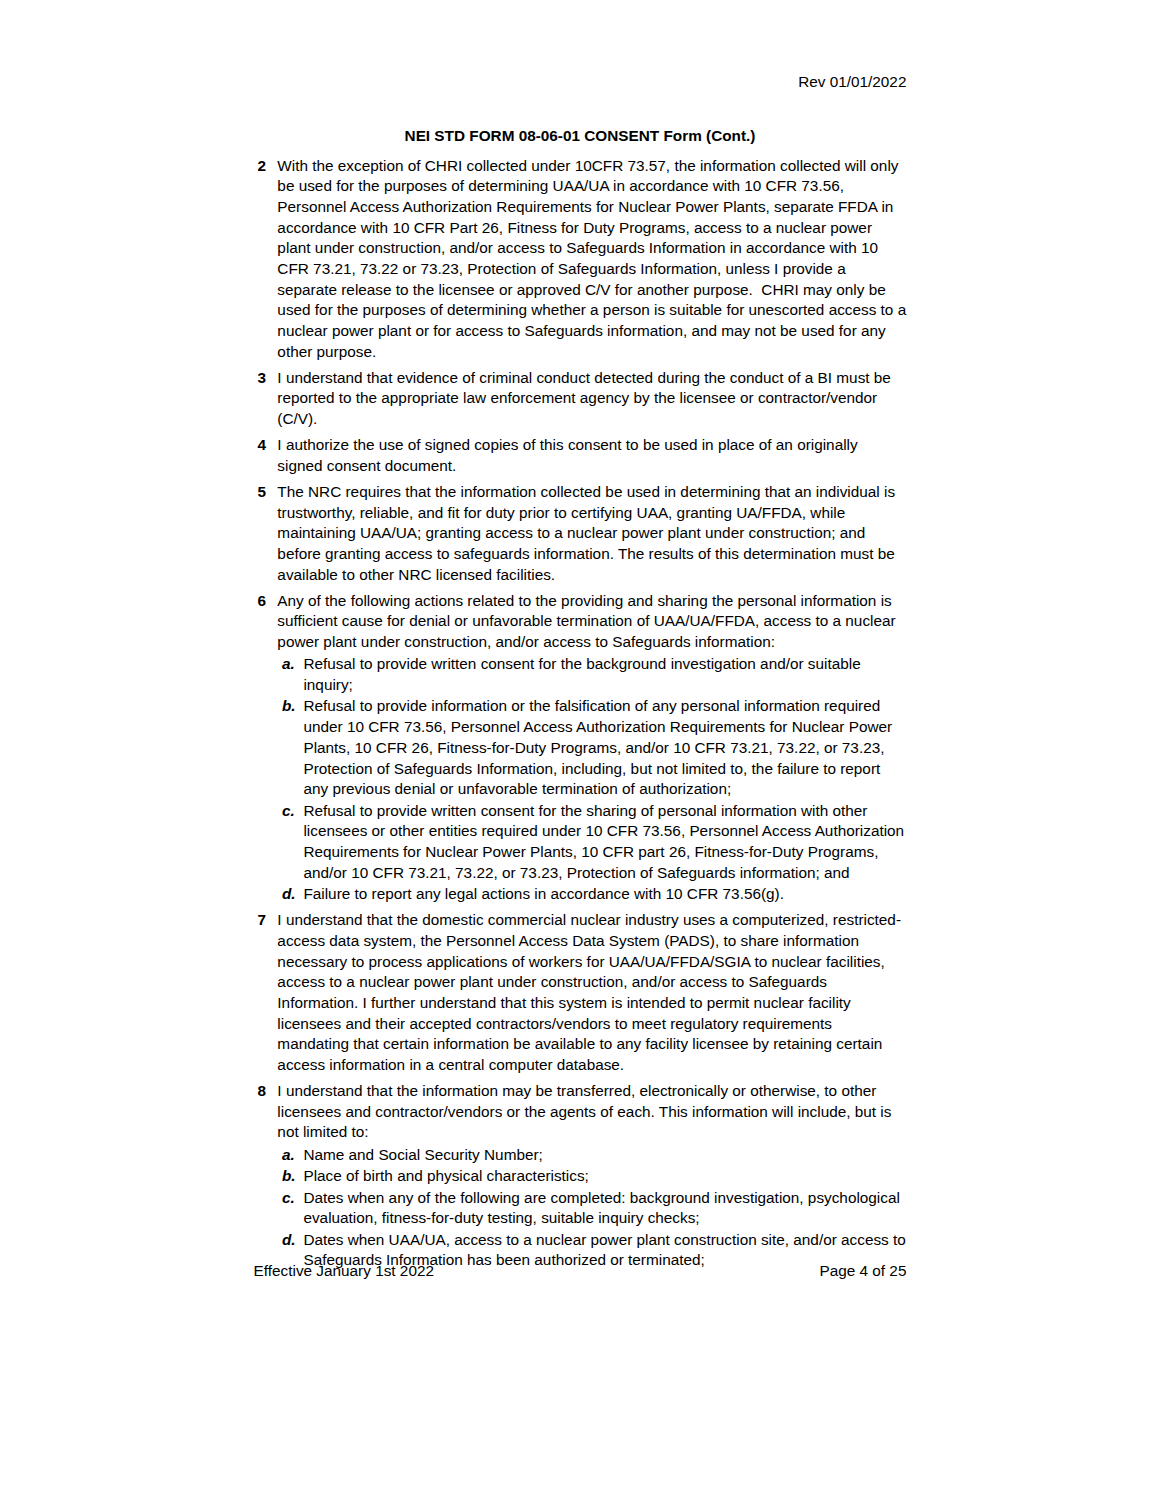Rev 01/01/2022
NEI STD FORM 08-06-01 CONSENT Form (Cont.)
With the exception of CHRI collected under 10CFR 73.57, the information collected will only be used for the purposes of determining UAA/UA in accordance with 10 CFR 73.56, Personnel Access Authorization Requirements for Nuclear Power Plants, separate FFDA in accordance with 10 CFR Part 26, Fitness for Duty Programs, access to a nuclear power plant under construction, and/or access to Safeguards Information in accordance with 10 CFR 73.21, 73.22 or 73.23, Protection of Safeguards Information, unless I provide a separate release to the licensee or approved C/V for another purpose. CHRI may only be used for the purposes of determining whether a person is suitable for unescorted access to a nuclear power plant or for access to Safeguards information, and may not be used for any other purpose.
I understand that evidence of criminal conduct detected during the conduct of a BI must be reported to the appropriate law enforcement agency by the licensee or contractor/vendor (C/V).
I authorize the use of signed copies of this consent to be used in place of an originally signed consent document.
The NRC requires that the information collected be used in determining that an individual is trustworthy, reliable, and fit for duty prior to certifying UAA, granting UA/FFDA, while maintaining UAA/UA; granting access to a nuclear power plant under construction; and before granting access to safeguards information. The results of this determination must be available to other NRC licensed facilities.
Any of the following actions related to the providing and sharing the personal information is sufficient cause for denial or unfavorable termination of UAA/UA/FFDA, access to a nuclear power plant under construction, and/or access to Safeguards information:
Refusal to provide written consent for the background investigation and/or suitable inquiry;
Refusal to provide information or the falsification of any personal information required under 10 CFR 73.56, Personnel Access Authorization Requirements for Nuclear Power Plants, 10 CFR 26, Fitness-for-Duty Programs, and/or 10 CFR 73.21, 73.22, or 73.23, Protection of Safeguards Information, including, but not limited to, the failure to report any previous denial or unfavorable termination of authorization;
Refusal to provide written consent for the sharing of personal information with other licensees or other entities required under 10 CFR 73.56, Personnel Access Authorization Requirements for Nuclear Power Plants, 10 CFR part 26, Fitness-for-Duty Programs, and/or 10 CFR 73.21, 73.22, or 73.23, Protection of Safeguards information; and
Failure to report any legal actions in accordance with 10 CFR 73.56(g).
I understand that the domestic commercial nuclear industry uses a computerized, restricted-access data system, the Personnel Access Data System (PADS), to share information necessary to process applications of workers for UAA/UA/FFDA/SGIA to nuclear facilities, access to a nuclear power plant under construction, and/or access to Safeguards Information. I further understand that this system is intended to permit nuclear facility licensees and their accepted contractors/vendors to meet regulatory requirements mandating that certain information be available to any facility licensee by retaining certain access information in a central computer database.
I understand that the information may be transferred, electronically or otherwise, to other licensees and contractor/vendors or the agents of each. This information will include, but is not limited to:
Name and Social Security Number;
Place of birth and physical characteristics;
Dates when any of the following are completed: background investigation, psychological evaluation, fitness-for-duty testing, suitable inquiry checks;
Dates when UAA/UA, access to a nuclear power plant construction site, and/or access to Safeguards Information has been authorized or terminated;
Effective January 1st 2022 Page 4 of 25